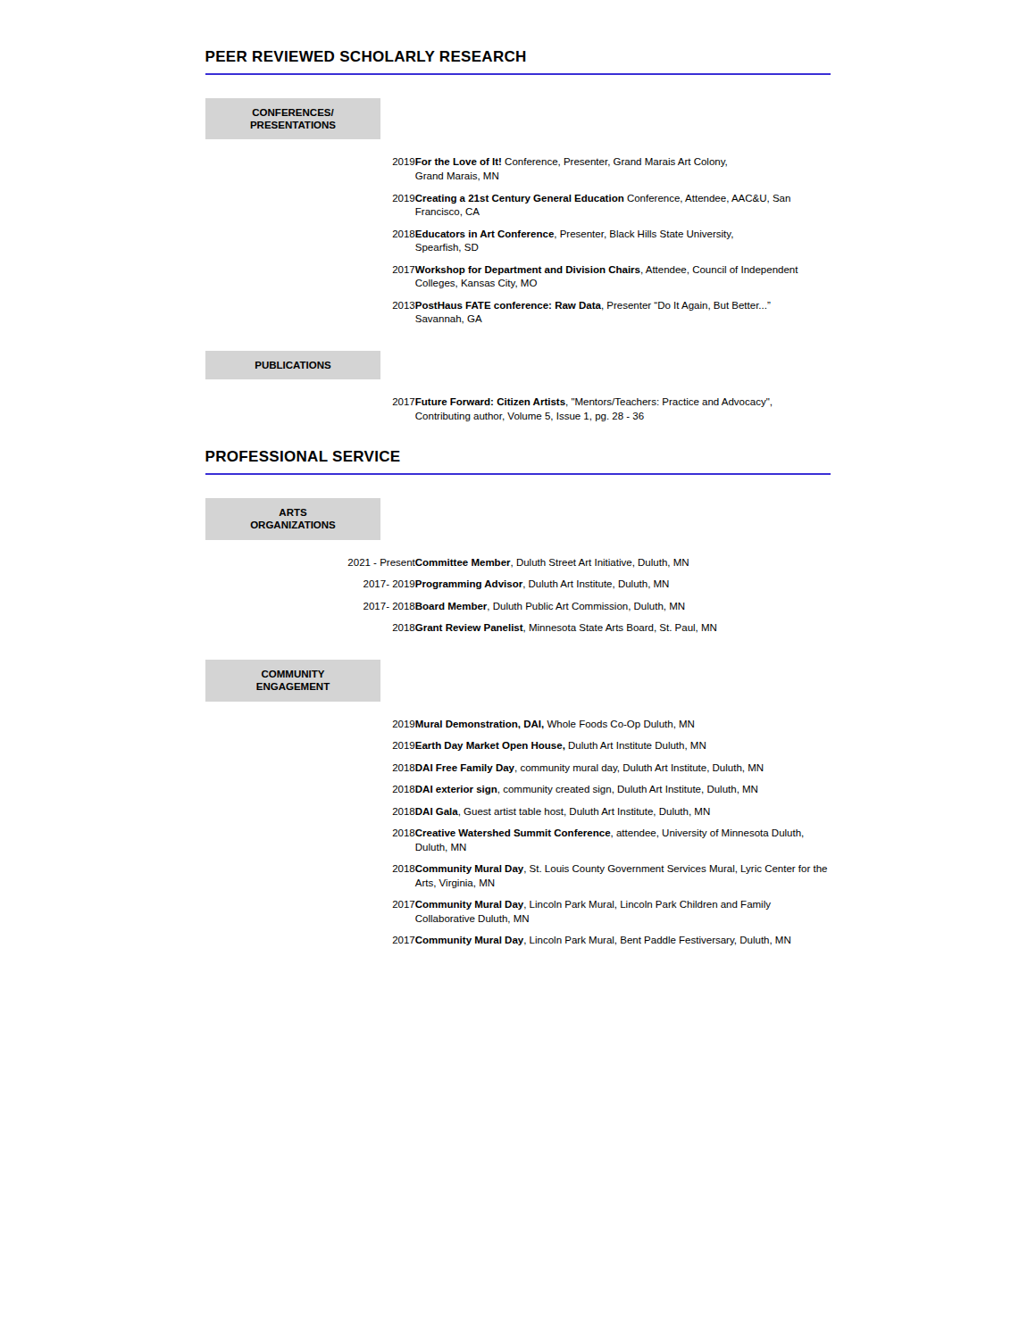PEER REVIEWED SCHOLARLY RESEARCH
CONFERENCES/
PRESENTATIONS
| 2019 | For the Love of It! Conference, Presenter, Grand Marais Art Colony, Grand Marais, MN |
| 2019 | Creating a 21st Century General Education Conference, Attendee, AAC&U, San Francisco, CA |
| 2018 | Educators in Art Conference , Presenter, Black Hills State University, Spearfish, SD |
| 2017 | Workshop for Department and Division Chairs , Attendee, Council of Independent Colleges, Kansas City, MO |
| 2013 | PostHaus FATE conference: Raw Data , Presenter “Do It Again, But Better...” Savannah, GA |
PUBLICATIONS
| 2017 | Future Forward: Citizen Artists , "Mentors/Teachers: Practice and Advocacy", Contributing author, Volume 5, Issue 1, pg. 28 - 36 |
PROFESSIONAL SERVICE
ARTS
ORGANIZATIONS
| 2021 - Present | Committee Member , Duluth Street Art Initiative, Duluth, MN |
| 2017- 2019 | Programming Advisor , Duluth Art Institute, Duluth, MN |
| 2017- 2018 | Board Member , Duluth Public Art Commission, Duluth, MN |
| 2018 | Grant Review Panelist , Minnesota State Arts Board, St. Paul, MN |
COMMUNITY
ENGAGEMENT
| 2019 | Mural Demonstration, DAI, Whole Foods Co-Op Duluth, MN |
| 2019 | Earth Day Market Open House, Duluth Art Institute Duluth, MN |
| 2018 | DAI Free Family Day , community mural day, Duluth Art Institute, Duluth, MN |
| 2018 | DAI exterior sign , community created sign, Duluth Art Institute, Duluth, MN |
| 2018 | DAI Gala , Guest artist table host, Duluth Art Institute, Duluth, MN |
| 2018 | Creative Watershed Summit Conference , attendee, University of Minnesota Duluth, Duluth, MN |
| 2018 | Community Mural Day , St. Louis County Government Services Mural, Lyric Center for the Arts, Virginia, MN |
| 2017 | Community Mural Day , Lincoln Park Mural, Lincoln Park Children and Family Collaborative Duluth, MN |
| 2017 | Community Mural Day , Lincoln Park Mural, Bent Paddle Festiversary, Duluth, MN |